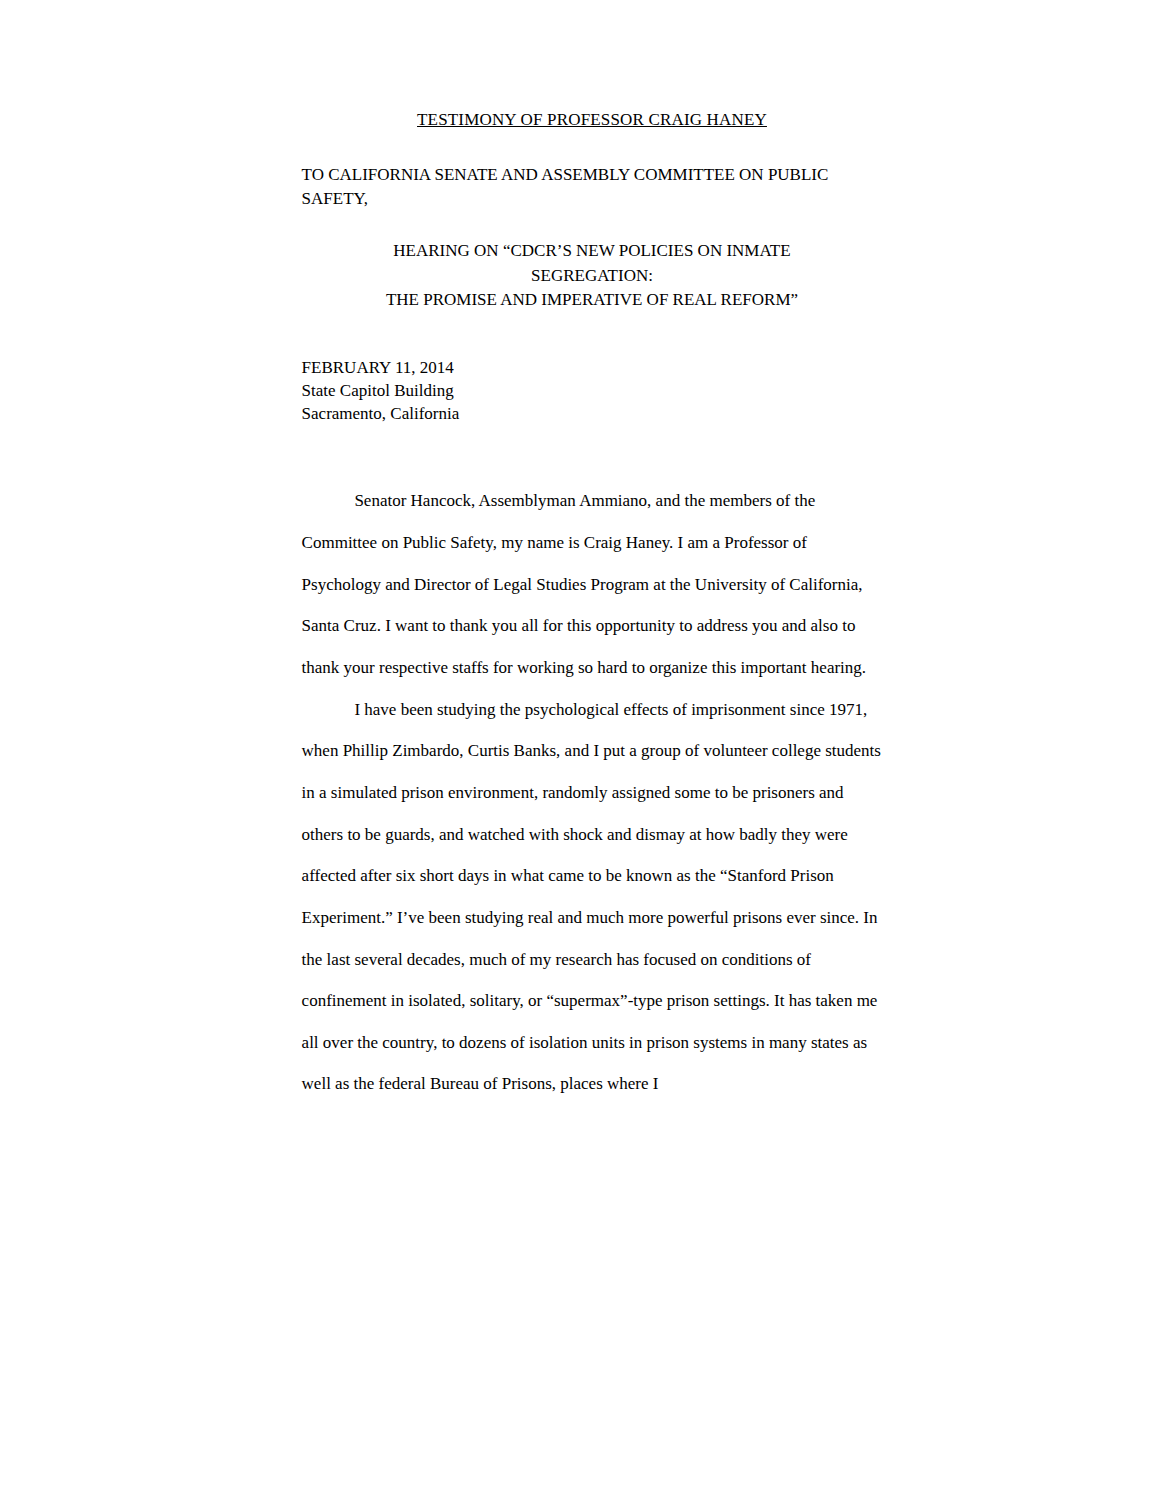TESTIMONY OF PROFESSOR CRAIG HANEY
TO CALIFORNIA SENATE AND ASSEMBLY COMMITTEE ON PUBLIC
SAFETY,
HEARING ON “CDCR’S NEW POLICIES ON INMATE SEGREGATION:
THE PROMISE AND IMPERATIVE OF REAL REFORM”
FEBRUARY 11, 2014
State Capitol Building
Sacramento, California
Senator Hancock, Assemblyman Ammiano, and the members of the Committee on Public Safety, my name is Craig Haney. I am a Professor of Psychology and Director of Legal Studies Program at the University of California, Santa Cruz. I want to thank you all for this opportunity to address you and also to thank your respective staffs for working so hard to organize this important hearing.
I have been studying the psychological effects of imprisonment since 1971, when Phillip Zimbardo, Curtis Banks, and I put a group of volunteer college students in a simulated prison environment, randomly assigned some to be prisoners and others to be guards, and watched with shock and dismay at how badly they were affected after six short days in what came to be known as the “Stanford Prison Experiment.” I’ve been studying real and much more powerful prisons ever since. In the last several decades, much of my research has focused on conditions of confinement in isolated, solitary, or “supermax”-type prison settings. It has taken me all over the country, to dozens of isolation units in prison systems in many states as well as the federal Bureau of Prisons, places where I